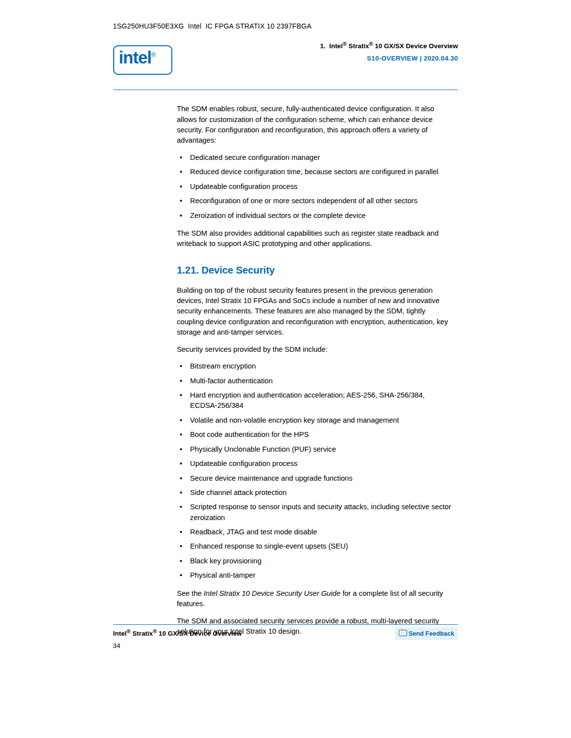1SG250HU3F50E3XG Intel IC FPGA STRATIX 10 2397FBGA
intel®
1. Intel® Stratix® 10 GX/SX Device Overview
S10-OVERVIEW | 2020.04.30
The SDM enables robust, secure, fully-authenticated device configuration. It also allows for customization of the configuration scheme, which can enhance device security. For configuration and reconfiguration, this approach offers a variety of advantages:
Dedicated secure configuration manager
Reduced device configuration time, because sectors are configured in parallel
Updateable configuration process
Reconfiguration of one or more sectors independent of all other sectors
Zeroization of individual sectors or the complete device
The SDM also provides additional capabilities such as register state readback and writeback to support ASIC prototyping and other applications.
1.21. Device Security
Building on top of the robust security features present in the previous generation devices, Intel Stratix 10 FPGAs and SoCs include a number of new and innovative security enhancements. These features are also managed by the SDM, tightly coupling device configuration and reconfiguration with encryption, authentication, key storage and anti-tamper services.
Security services provided by the SDM include:
Bitstream encryption
Multi-factor authentication
Hard encryption and authentication acceleration; AES-256, SHA-256/384, ECDSA-256/384
Volatile and non-volatile encryption key storage and management
Boot code authentication for the HPS
Physically Unclonable Function (PUF) service
Updateable configuration process
Secure device maintenance and upgrade functions
Side channel attack protection
Scripted response to sensor inputs and security attacks, including selective sector zeroization
Readback, JTAG and test mode disable
Enhanced response to single-event upsets (SEU)
Black key provisioning
Physical anti-tamper
See the Intel Stratix 10 Device Security User Guide for a complete list of all security features.
The SDM and associated security services provide a robust, multi-layered security solution for your Intel Stratix 10 design.
Intel® Stratix® 10 GX/SX Device Overview
34
Send Feedback